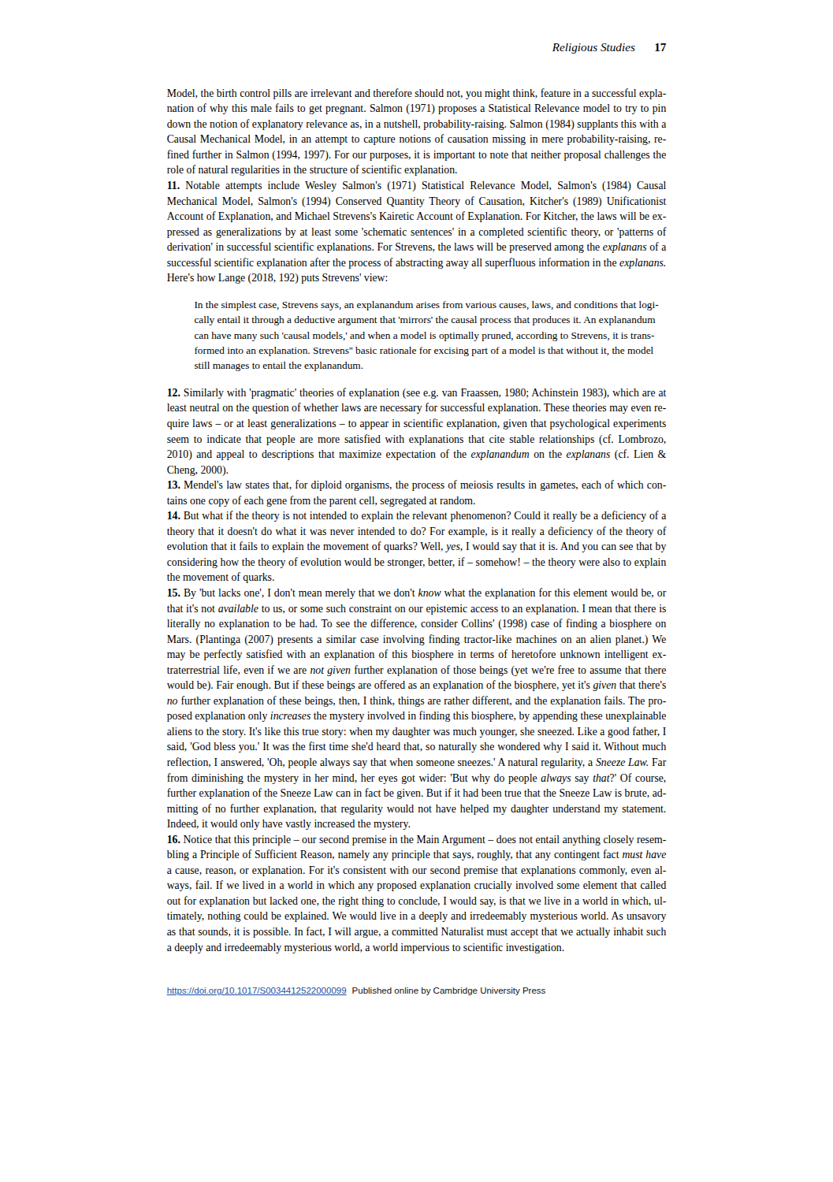Religious Studies 17
Model, the birth control pills are irrelevant and therefore should not, you might think, feature in a successful explanation of why this male fails to get pregnant. Salmon (1971) proposes a Statistical Relevance model to try to pin down the notion of explanatory relevance as, in a nutshell, probability-raising. Salmon (1984) supplants this with a Causal Mechanical Model, in an attempt to capture notions of causation missing in mere probability-raising, refined further in Salmon (1994, 1997). For our purposes, it is important to note that neither proposal challenges the role of natural regularities in the structure of scientific explanation.
11. Notable attempts include Wesley Salmon's (1971) Statistical Relevance Model, Salmon's (1984) Causal Mechanical Model, Salmon's (1994) Conserved Quantity Theory of Causation, Kitcher's (1989) Unificationist Account of Explanation, and Michael Strevens's Kairetic Account of Explanation. For Kitcher, the laws will be expressed as generalizations by at least some 'schematic sentences' in a completed scientific theory, or 'patterns of derivation' in successful scientific explanations. For Strevens, the laws will be preserved among the explanans of a successful scientific explanation after the process of abstracting away all superfluous information in the explanans. Here's how Lange (2018, 192) puts Strevens' view:
In the simplest case, Strevens says, an explanandum arises from various causes, laws, and conditions that logically entail it through a deductive argument that 'mirrors' the causal process that produces it. An explanandum can have many such 'causal models,' and when a model is optimally pruned, according to Strevens, it is transformed into an explanation. Strevens'' basic rationale for excising part of a model is that without it, the model still manages to entail the explanandum.
12. Similarly with 'pragmatic' theories of explanation (see e.g. van Fraassen, 1980; Achinstein 1983), which are at least neutral on the question of whether laws are necessary for successful explanation. These theories may even require laws – or at least generalizations – to appear in scientific explanation, given that psychological experiments seem to indicate that people are more satisfied with explanations that cite stable relationships (cf. Lombrozo, 2010) and appeal to descriptions that maximize expectation of the explanandum on the explanans (cf. Lien & Cheng, 2000).
13. Mendel's law states that, for diploid organisms, the process of meiosis results in gametes, each of which contains one copy of each gene from the parent cell, segregated at random.
14. But what if the theory is not intended to explain the relevant phenomenon? Could it really be a deficiency of a theory that it doesn't do what it was never intended to do? For example, is it really a deficiency of the theory of evolution that it fails to explain the movement of quarks? Well, yes, I would say that it is. And you can see that by considering how the theory of evolution would be stronger, better, if – somehow! – the theory were also to explain the movement of quarks.
15. By 'but lacks one', I don't mean merely that we don't know what the explanation for this element would be, or that it's not available to us, or some such constraint on our epistemic access to an explanation. I mean that there is literally no explanation to be had. To see the difference, consider Collins' (1998) case of finding a biosphere on Mars. (Plantinga (2007) presents a similar case involving finding tractor-like machines on an alien planet.) We may be perfectly satisfied with an explanation of this biosphere in terms of heretofore unknown intelligent extraterrestrial life, even if we are not given further explanation of those beings (yet we're free to assume that there would be). Fair enough. But if these beings are offered as an explanation of the biosphere, yet it's given that there's no further explanation of these beings, then, I think, things are rather different, and the explanation fails. The proposed explanation only increases the mystery involved in finding this biosphere, by appending these unexplainable aliens to the story. It's like this true story: when my daughter was much younger, she sneezed. Like a good father, I said, 'God bless you.' It was the first time she'd heard that, so naturally she wondered why I said it. Without much reflection, I answered, 'Oh, people always say that when someone sneezes.' A natural regularity, a Sneeze Law. Far from diminishing the mystery in her mind, her eyes got wider: 'But why do people always say that?' Of course, further explanation of the Sneeze Law can in fact be given. But if it had been true that the Sneeze Law is brute, admitting of no further explanation, that regularity would not have helped my daughter understand my statement. Indeed, it would only have vastly increased the mystery.
16. Notice that this principle – our second premise in the Main Argument – does not entail anything closely resembling a Principle of Sufficient Reason, namely any principle that says, roughly, that any contingent fact must have a cause, reason, or explanation. For it's consistent with our second premise that explanations commonly, even always, fail. If we lived in a world in which any proposed explanation crucially involved some element that called out for explanation but lacked one, the right thing to conclude, I would say, is that we live in a world in which, ultimately, nothing could be explained. We would live in a deeply and irredeemably mysterious world. As unsavory as that sounds, it is possible. In fact, I will argue, a committed Naturalist must accept that we actually inhabit such a deeply and irredeemably mysterious world, a world impervious to scientific investigation.
https://doi.org/10.1017/S0034412522000099 Published online by Cambridge University Press